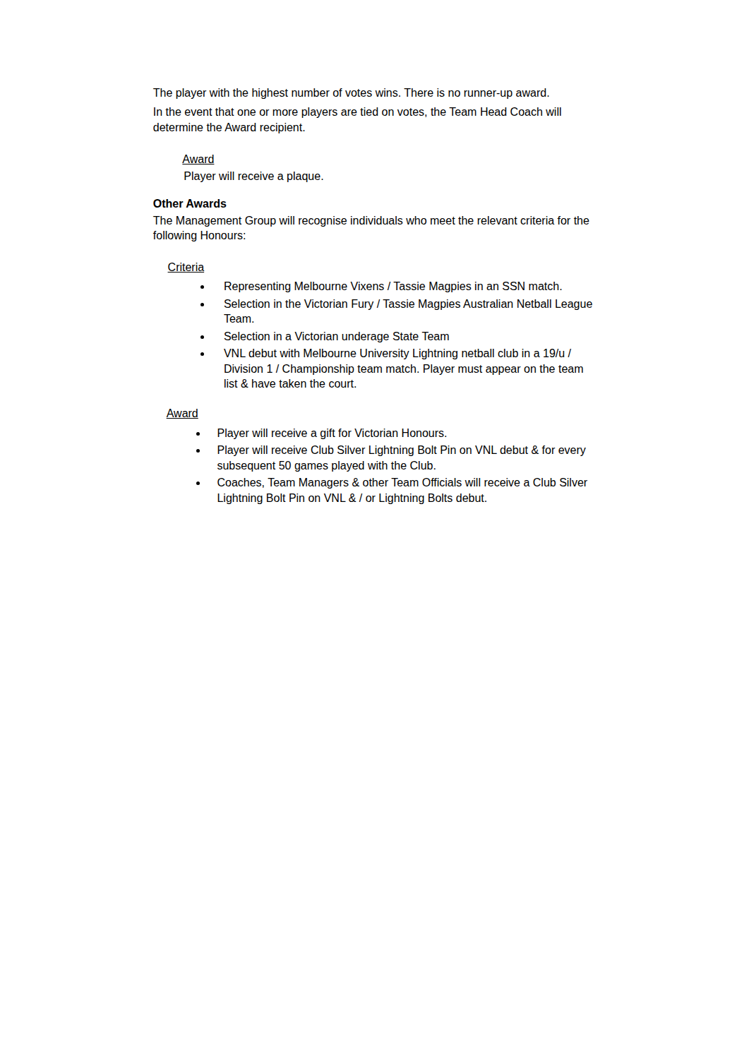The player with the highest number of votes wins. There is no runner-up award.
In the event that one or more players are tied on votes, the Team Head Coach will determine the Award recipient.
Award
Player will receive a plaque.
Other Awards
The Management Group will recognise individuals who meet the relevant criteria for the following Honours:
Criteria
Representing Melbourne Vixens / Tassie Magpies in an SSN match.
Selection in the Victorian Fury / Tassie Magpies Australian Netball League Team.
Selection in a Victorian underage State Team
VNL debut with Melbourne University Lightning netball club in a 19/u / Division 1 / Championship team match. Player must appear on the team list & have taken the court.
Award
Player will receive a gift for Victorian Honours.
Player will receive Club Silver Lightning Bolt Pin on VNL debut & for every subsequent 50 games played with the Club.
Coaches, Team Managers & other Team Officials will receive a Club Silver Lightning Bolt Pin on VNL & / or Lightning Bolts debut.